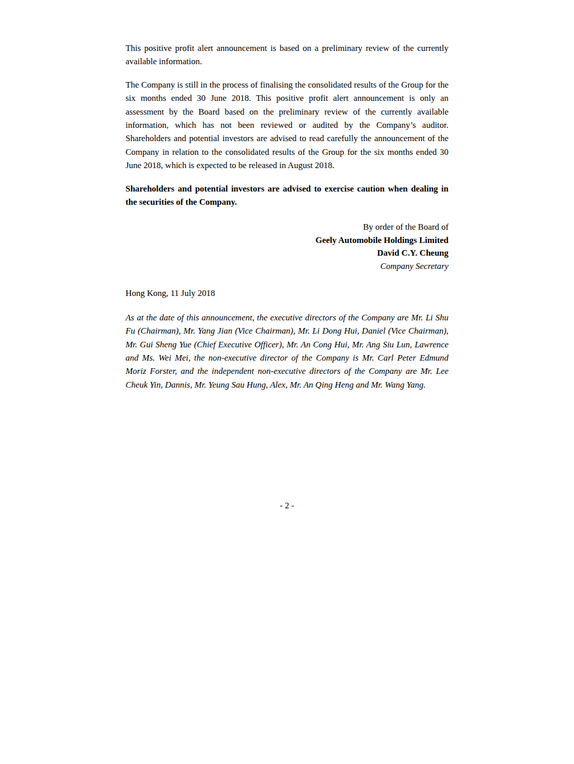This positive profit alert announcement is based on a preliminary review of the currently available information.
The Company is still in the process of finalising the consolidated results of the Group for the six months ended 30 June 2018. This positive profit alert announcement is only an assessment by the Board based on the preliminary review of the currently available information, which has not been reviewed or audited by the Company’s auditor. Shareholders and potential investors are advised to read carefully the announcement of the Company in relation to the consolidated results of the Group for the six months ended 30 June 2018, which is expected to be released in August 2018.
Shareholders and potential investors are advised to exercise caution when dealing in the securities of the Company.
By order of the Board of Geely Automobile Holdings Limited David C.Y. Cheung Company Secretary
Hong Kong, 11 July 2018
As at the date of this announcement, the executive directors of the Company are Mr. Li Shu Fu (Chairman), Mr. Yang Jian (Vice Chairman), Mr. Li Dong Hui, Daniel (Vice Chairman), Mr. Gui Sheng Yue (Chief Executive Officer), Mr. An Cong Hui, Mr. Ang Siu Lun, Lawrence and Ms. Wei Mei, the non-executive director of the Company is Mr. Carl Peter Edmund Moriz Forster, and the independent non-executive directors of the Company are Mr. Lee Cheuk Yin, Dannis, Mr. Yeung Sau Hung, Alex, Mr. An Qing Heng and Mr. Wang Yang.
- 2 -